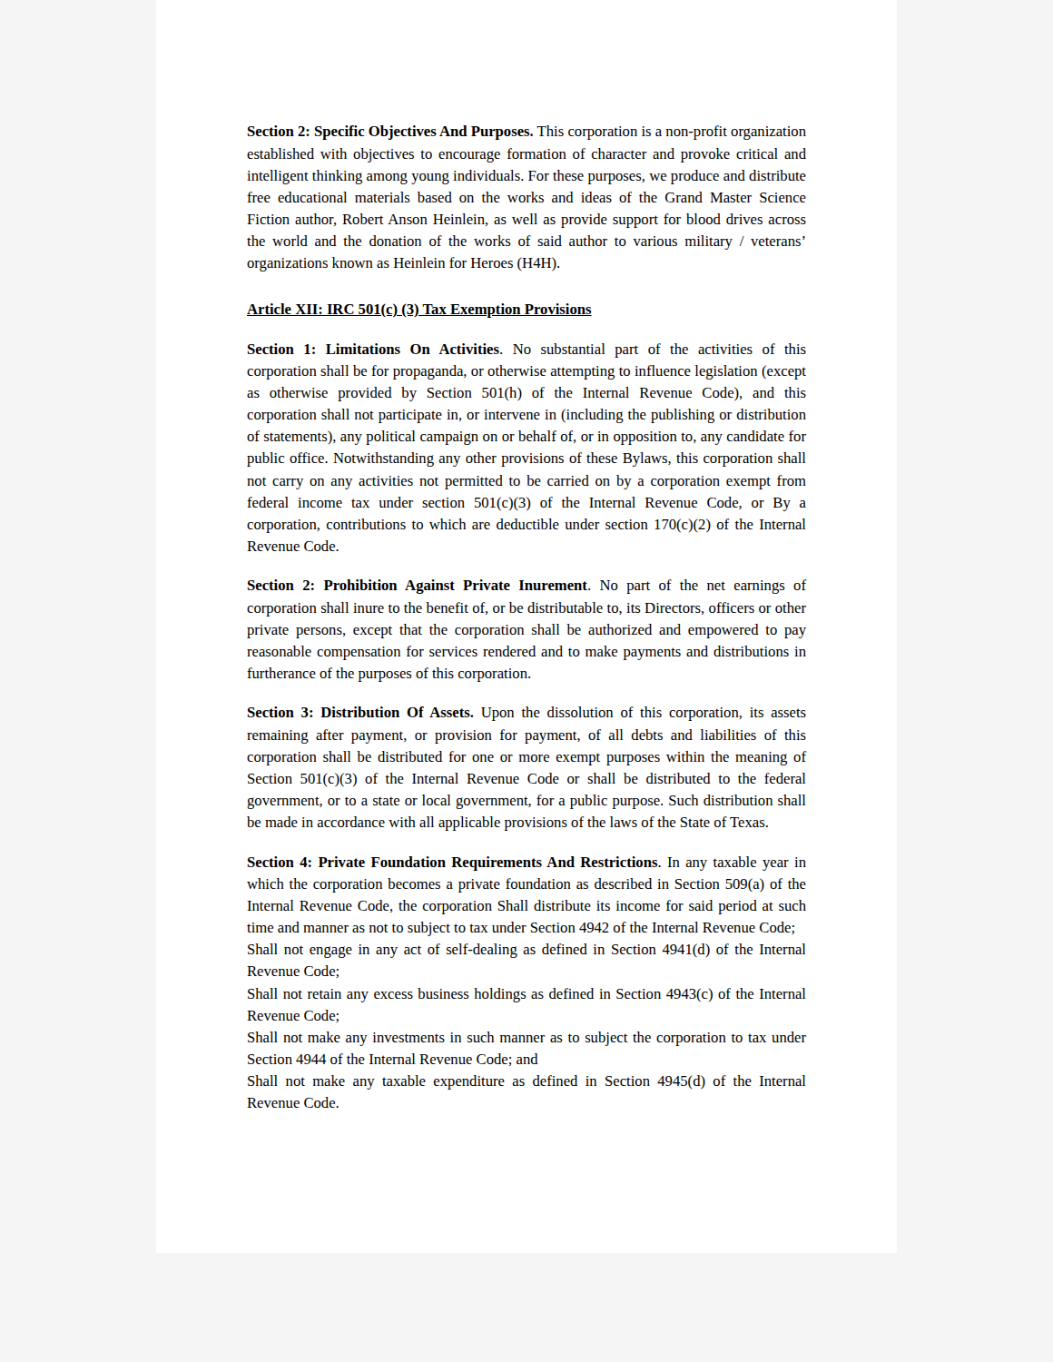Section 2: Specific Objectives And Purposes. This corporation is a non-profit organization established with objectives to encourage formation of character and provoke critical and intelligent thinking among young individuals. For these purposes, we produce and distribute free educational materials based on the works and ideas of the Grand Master Science Fiction author, Robert Anson Heinlein, as well as provide support for blood drives across the world and the donation of the works of said author to various military / veterans’ organizations known as Heinlein for Heroes (H4H).
Article XII: IRC 501(c) (3) Tax Exemption Provisions
Section 1: Limitations On Activities. No substantial part of the activities of this corporation shall be for propaganda, or otherwise attempting to influence legislation (except as otherwise provided by Section 501(h) of the Internal Revenue Code), and this corporation shall not participate in, or intervene in (including the publishing or distribution of statements), any political campaign on or behalf of, or in opposition to, any candidate for public office. Notwithstanding any other provisions of these Bylaws, this corporation shall not carry on any activities not permitted to be carried on by a corporation exempt from federal income tax under section 501(c)(3) of the Internal Revenue Code, or By a corporation, contributions to which are deductible under section 170(c)(2) of the Internal Revenue Code.
Section 2: Prohibition Against Private Inurement. No part of the net earnings of corporation shall inure to the benefit of, or be distributable to, its Directors, officers or other private persons, except that the corporation shall be authorized and empowered to pay reasonable compensation for services rendered and to make payments and distributions in furtherance of the purposes of this corporation.
Section 3: Distribution Of Assets. Upon the dissolution of this corporation, its assets remaining after payment, or provision for payment, of all debts and liabilities of this corporation shall be distributed for one or more exempt purposes within the meaning of Section 501(c)(3) of the Internal Revenue Code or shall be distributed to the federal government, or to a state or local government, for a public purpose. Such distribution shall be made in accordance with all applicable provisions of the laws of the State of Texas.
Section 4: Private Foundation Requirements And Restrictions. In any taxable year in which the corporation becomes a private foundation as described in Section 509(a) of the Internal Revenue Code, the corporation Shall distribute its income for said period at such time and manner as not to subject to tax under Section 4942 of the Internal Revenue Code;
Shall not engage in any act of self-dealing as defined in Section 4941(d) of the Internal Revenue Code;
Shall not retain any excess business holdings as defined in Section 4943(c) of the Internal Revenue Code;
Shall not make any investments in such manner as to subject the corporation to tax under Section 4944 of the Internal Revenue Code; and
Shall not make any taxable expenditure as defined in Section 4945(d) of the Internal Revenue Code.